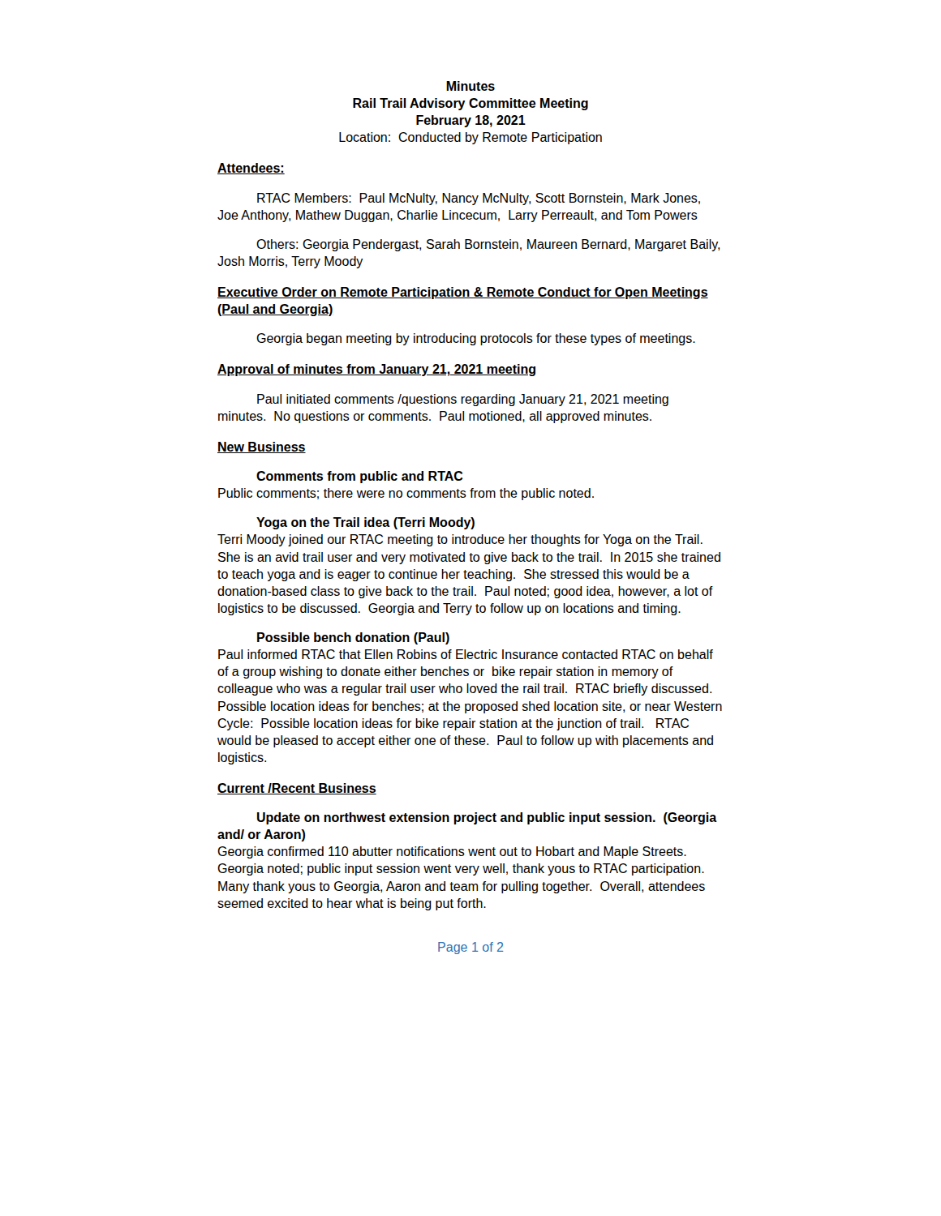Minutes
Rail Trail Advisory Committee Meeting
February 18, 2021
Location: Conducted by Remote Participation
Attendees:
RTAC Members: Paul McNulty, Nancy McNulty, Scott Bornstein, Mark Jones, Joe Anthony, Mathew Duggan, Charlie Lincecum, Larry Perreault, and Tom Powers
Others: Georgia Pendergast, Sarah Bornstein, Maureen Bernard, Margaret Baily, Josh Morris, Terry Moody
Executive Order on Remote Participation & Remote Conduct for Open Meetings (Paul and Georgia)
Georgia began meeting by introducing protocols for these types of meetings.
Approval of minutes from January 21, 2021 meeting
Paul initiated comments /questions regarding January 21, 2021 meeting minutes. No questions or comments. Paul motioned, all approved minutes.
New Business
Comments from public and RTAC
Public comments; there were no comments from the public noted.
Yoga on the Trail idea (Terri Moody)
Terri Moody joined our RTAC meeting to introduce her thoughts for Yoga on the Trail. She is an avid trail user and very motivated to give back to the trail. In 2015 she trained to teach yoga and is eager to continue her teaching. She stressed this would be a donation-based class to give back to the trail. Paul noted; good idea, however, a lot of logistics to be discussed. Georgia and Terry to follow up on locations and timing.
Possible bench donation (Paul)
Paul informed RTAC that Ellen Robins of Electric Insurance contacted RTAC on behalf of a group wishing to donate either benches or bike repair station in memory of colleague who was a regular trail user who loved the rail trail. RTAC briefly discussed. Possible location ideas for benches; at the proposed shed location site, or near Western Cycle: Possible location ideas for bike repair station at the junction of trail. RTAC would be pleased to accept either one of these. Paul to follow up with placements and logistics.
Current /Recent Business
Update on northwest extension project and public input session. (Georgia and/ or Aaron)
Georgia confirmed 110 abutter notifications went out to Hobart and Maple Streets. Georgia noted; public input session went very well, thank yous to RTAC participation. Many thank yous to Georgia, Aaron and team for pulling together. Overall, attendees seemed excited to hear what is being put forth.
Page 1 of 2